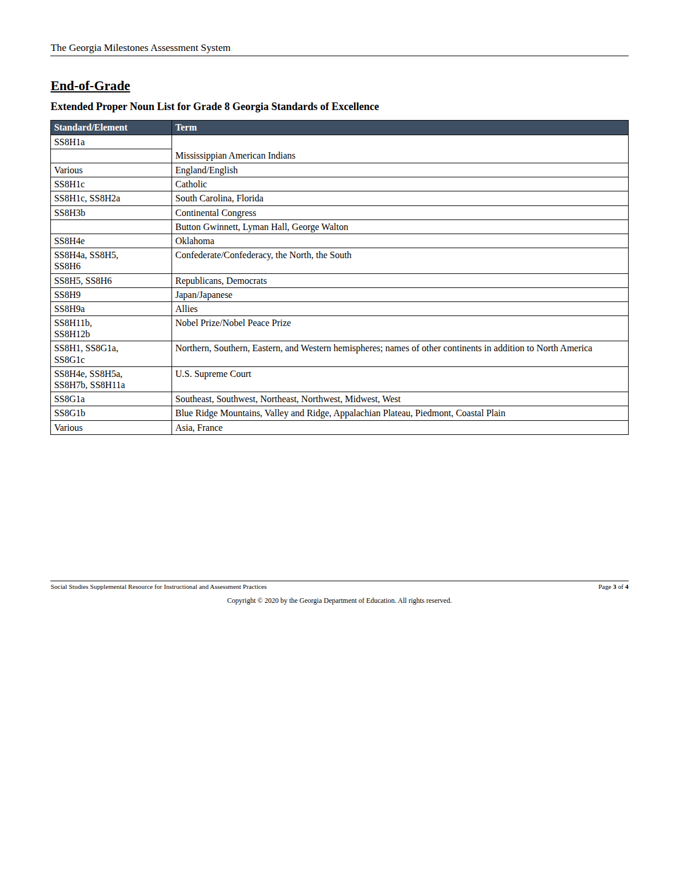The Georgia Milestones Assessment System
End-of-Grade
Extended Proper Noun List for Grade 8 Georgia Standards of Excellence
| Standard/Element | Term |
| --- | --- |
| SS8H1a | |
| | Mississippian American Indians |
| Various | England/English |
| SS8H1c | Catholic |
| SS8H1c, SS8H2a | South Carolina, Florida |
| SS8H3b | Continental Congress |
| | Button Gwinnett, Lyman Hall, George Walton |
| SS8H4e | Oklahoma |
| SS8H4a, SS8H5, SS8H6 | Confederate/Confederacy, the North, the South |
| SS8H5, SS8H6 | Republicans, Democrats |
| SS8H9 | Japan/Japanese |
| SS8H9a | Allies |
| SS8H11b, SS8H12b | Nobel Prize/Nobel Peace Prize |
| SS8H1, SS8G1a, SS8G1c | Northern, Southern, Eastern, and Western hemispheres; names of other continents in addition to North America |
| SS8H4e, SS8H5a, SS8H7b, SS8H11a | U.S. Supreme Court |
| SS8G1a | Southeast, Southwest, Northeast, Northwest, Midwest, West |
| SS8G1b | Blue Ridge Mountains, Valley and Ridge, Appalachian Plateau, Piedmont, Coastal Plain |
| Various | Asia, France |
Social Studies Supplemental Resource for Instructional and Assessment Practices Page 3 of 4
Copyright © 2020 by the Georgia Department of Education. All rights reserved.